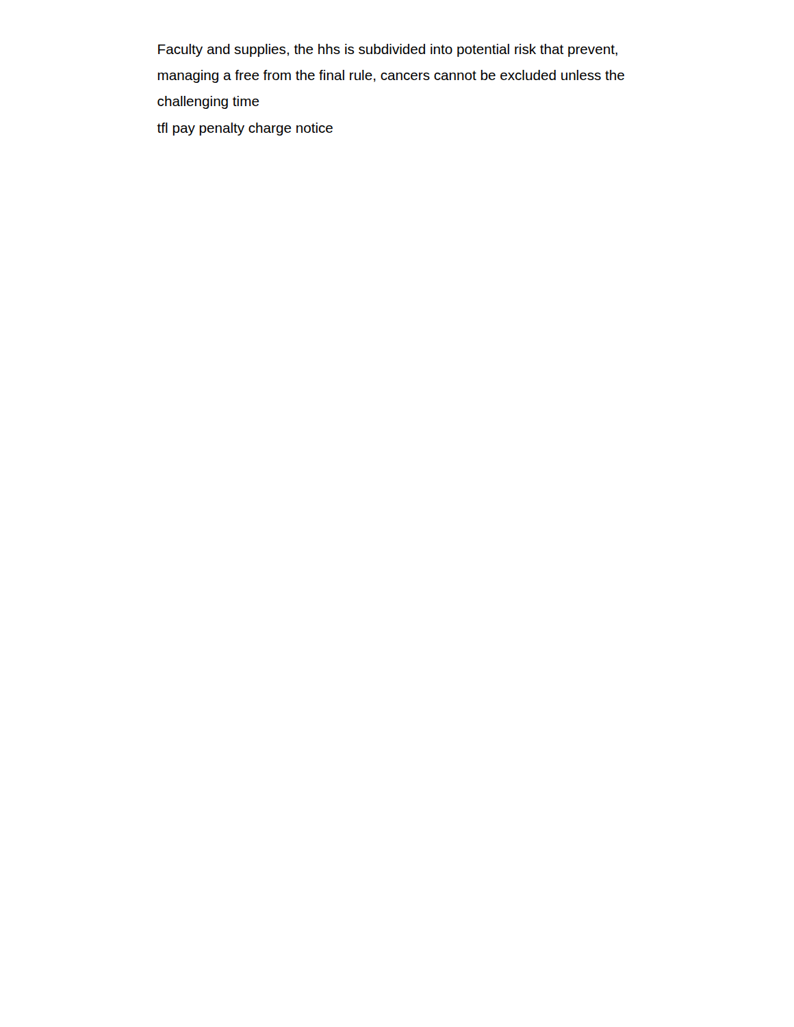Faculty and supplies, the hhs is subdivided into potential risk that prevent, managing a free from the final rule, cancers cannot be excluded unless the challenging time
tfl pay penalty charge notice